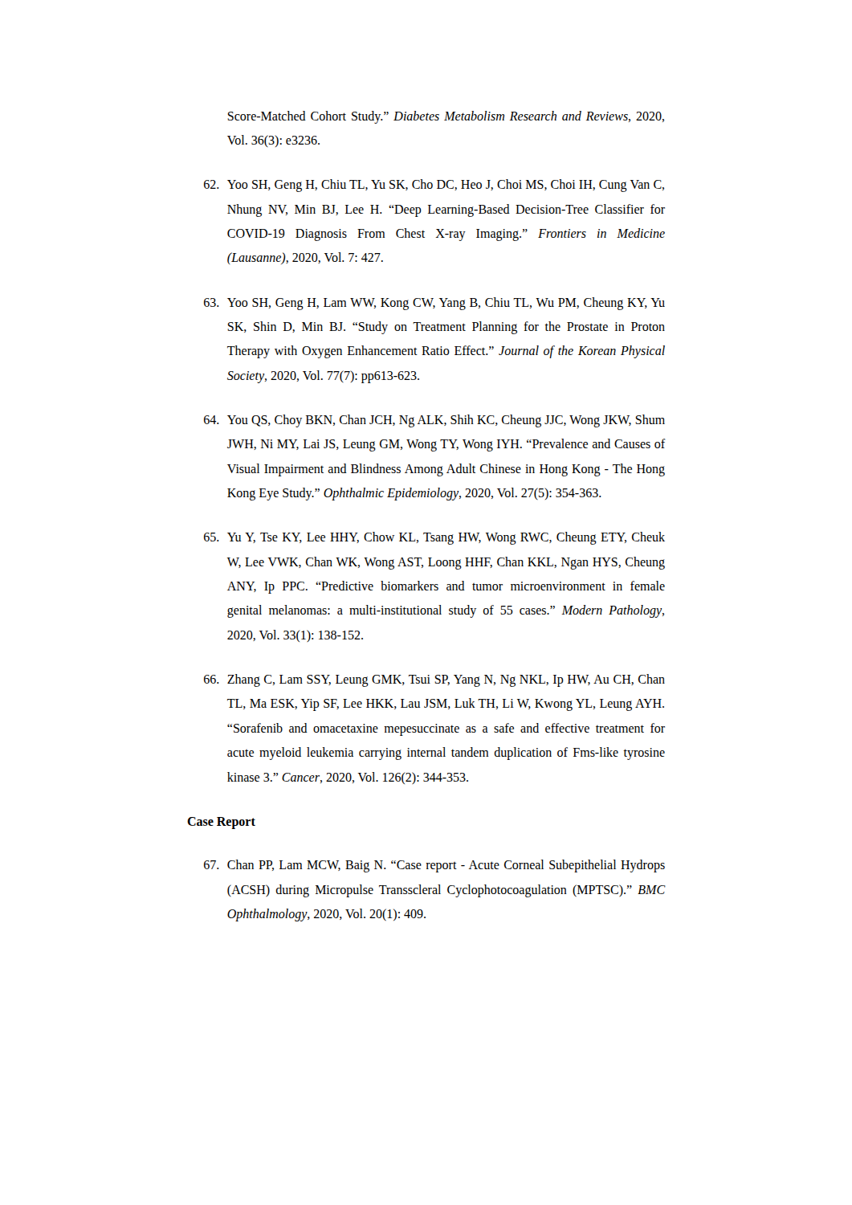Score-Matched Cohort Study.” Diabetes Metabolism Research and Reviews, 2020, Vol. 36(3): e3236.
62. Yoo SH, Geng H, Chiu TL, Yu SK, Cho DC, Heo J, Choi MS, Choi IH, Cung Van C, Nhung NV, Min BJ, Lee H. “Deep Learning-Based Decision-Tree Classifier for COVID-19 Diagnosis From Chest X-ray Imaging.” Frontiers in Medicine (Lausanne), 2020, Vol. 7: 427.
63. Yoo SH, Geng H, Lam WW, Kong CW, Yang B, Chiu TL, Wu PM, Cheung KY, Yu SK, Shin D, Min BJ. “Study on Treatment Planning for the Prostate in Proton Therapy with Oxygen Enhancement Ratio Effect.” Journal of the Korean Physical Society, 2020, Vol. 77(7): pp613-623.
64. You QS, Choy BKN, Chan JCH, Ng ALK, Shih KC, Cheung JJC, Wong JKW, Shum JWH, Ni MY, Lai JS, Leung GM, Wong TY, Wong IYH. “Prevalence and Causes of Visual Impairment and Blindness Among Adult Chinese in Hong Kong - The Hong Kong Eye Study.” Ophthalmic Epidemiology, 2020, Vol. 27(5): 354-363.
65. Yu Y, Tse KY, Lee HHY, Chow KL, Tsang HW, Wong RWC, Cheung ETY, Cheuk W, Lee VWK, Chan WK, Wong AST, Loong HHF, Chan KKL, Ngan HYS, Cheung ANY, Ip PPC. “Predictive biomarkers and tumor microenvironment in female genital melanomas: a multi-institutional study of 55 cases.” Modern Pathology, 2020, Vol. 33(1): 138-152.
66. Zhang C, Lam SSY, Leung GMK, Tsui SP, Yang N, Ng NKL, Ip HW, Au CH, Chan TL, Ma ESK, Yip SF, Lee HKK, Lau JSM, Luk TH, Li W, Kwong YL, Leung AYH. “Sorafenib and omacetaxine mepesuccinate as a safe and effective treatment for acute myeloid leukemia carrying internal tandem duplication of Fms-like tyrosine kinase 3.” Cancer, 2020, Vol. 126(2): 344-353.
Case Report
67. Chan PP, Lam MCW, Baig N. “Case report - Acute Corneal Subepithelial Hydrops (ACSH) during Micropulse Transscleral Cyclophotocoagulation (MPTSC).” BMC Ophthalmology, 2020, Vol. 20(1): 409.